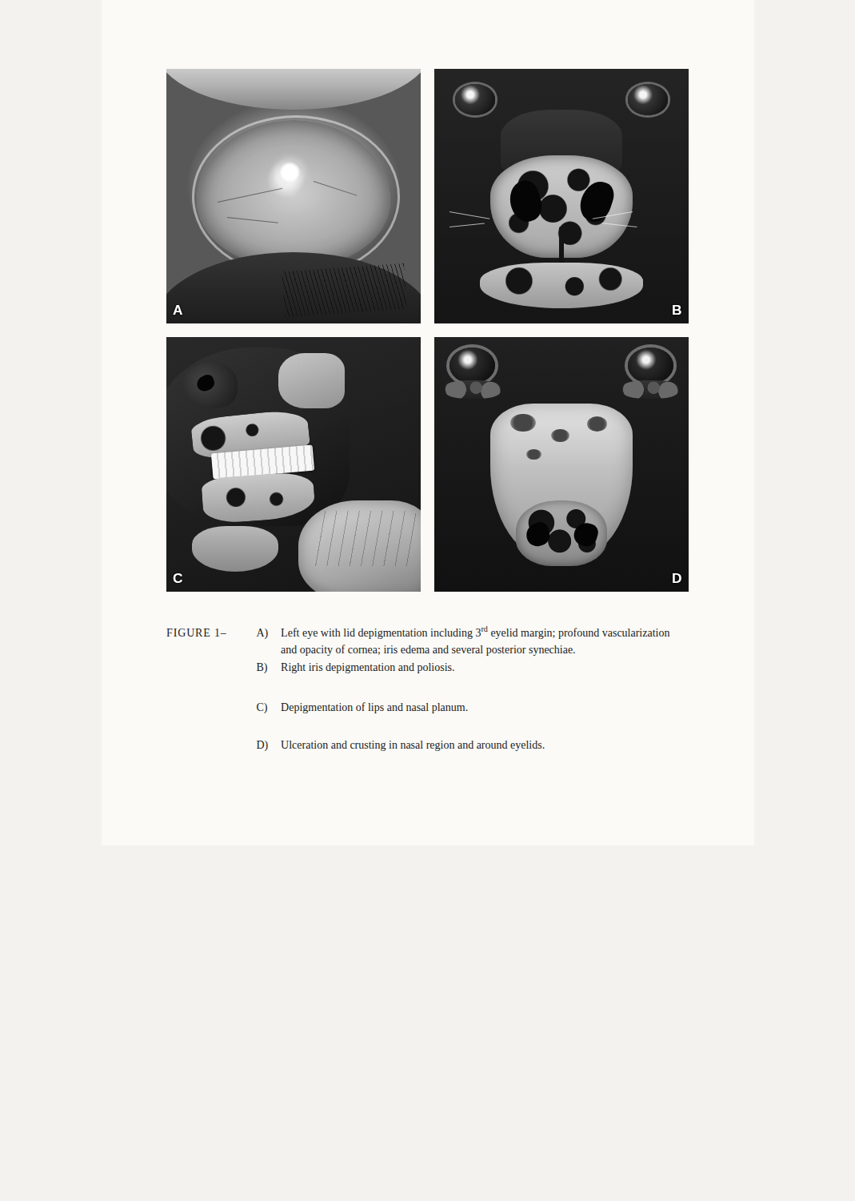A
B
C
D
FIGURE 1–
A) Left eye with lid depigmentation including 3rd eyelid margin; profound vascularization and opacity of cornea; iris edema and several posterior synechiae.
B) Right iris depigmentation and poliosis.
C) Depigmentation of lips and nasal planum.
D) Ulceration and crusting in nasal region and around eyelids.